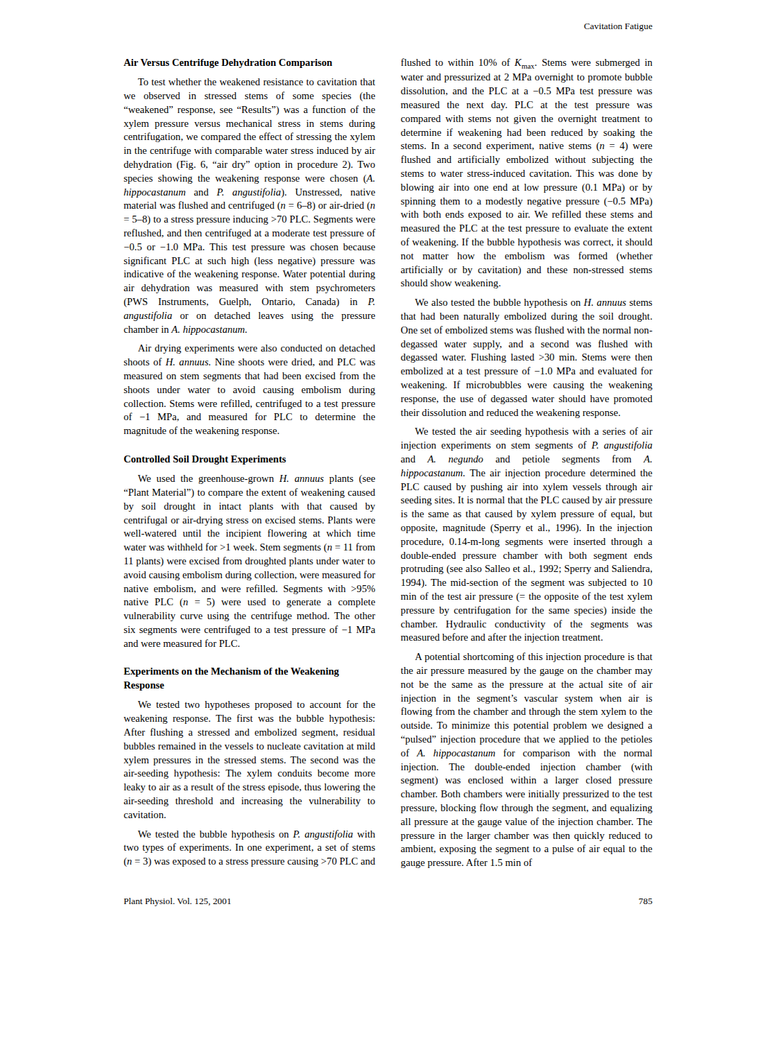Cavitation Fatigue
Air Versus Centrifuge Dehydration Comparison
To test whether the weakened resistance to cavitation that we observed in stressed stems of some species (the “weakened” response, see “Results”) was a function of the xylem pressure versus mechanical stress in stems during centrifugation, we compared the effect of stressing the xylem in the centrifuge with comparable water stress induced by air dehydration (Fig. 6, “air dry” option in procedure 2). Two species showing the weakening response were chosen (A. hippocastanum and P. angustifolia). Unstressed, native material was flushed and centrifuged (n = 6–8) or air-dried (n = 5–8) to a stress pressure inducing >70 PLC. Segments were reflushed, and then centrifuged at a moderate test pressure of −0.5 or −1.0 MPa. This test pressure was chosen because significant PLC at such high (less negative) pressure was indicative of the weakening response. Water potential during air dehydration was measured with stem psychrometers (PWS Instruments, Guelph, Ontario, Canada) in P. angustifolia or on detached leaves using the pressure chamber in A. hippocastanum.
Air drying experiments were also conducted on detached shoots of H. annuus. Nine shoots were dried, and PLC was measured on stem segments that had been excised from the shoots under water to avoid causing embolism during collection. Stems were refilled, centrifuged to a test pressure of −1 MPa, and measured for PLC to determine the magnitude of the weakening response.
Controlled Soil Drought Experiments
We used the greenhouse-grown H. annuus plants (see “Plant Material”) to compare the extent of weakening caused by soil drought in intact plants with that caused by centrifugal or air-drying stress on excised stems. Plants were well-watered until the incipient flowering at which time water was withheld for >1 week. Stem segments (n = 11 from 11 plants) were excised from droughted plants under water to avoid causing embolism during collection, were measured for native embolism, and were refilled. Segments with >95% native PLC (n = 5) were used to generate a complete vulnerability curve using the centrifuge method. The other six segments were centrifuged to a test pressure of −1 MPa and were measured for PLC.
Experiments on the Mechanism of the Weakening Response
We tested two hypotheses proposed to account for the weakening response. The first was the bubble hypothesis: After flushing a stressed and embolized segment, residual bubbles remained in the vessels to nucleate cavitation at mild xylem pressures in the stressed stems. The second was the air-seeding hypothesis: The xylem conduits become more leaky to air as a result of the stress episode, thus lowering the air-seeding threshold and increasing the vulnerability to cavitation.
We tested the bubble hypothesis on P. angustifolia with two types of experiments. In one experiment, a set of stems (n = 3) was exposed to a stress pressure causing >70 PLC and flushed to within 10% of Kmax. Stems were submerged in water and pressurized at 2 MPa overnight to promote bubble dissolution, and the PLC at a −0.5 MPa test pressure was measured the next day. PLC at the test pressure was compared with stems not given the overnight treatment to determine if weakening had been reduced by soaking the stems. In a second experiment, native stems (n = 4) were flushed and artificially embolized without subjecting the stems to water stress-induced cavitation. This was done by blowing air into one end at low pressure (0.1 MPa) or by spinning them to a modestly negative pressure (−0.5 MPa) with both ends exposed to air. We refilled these stems and measured the PLC at the test pressure to evaluate the extent of weakening. If the bubble hypothesis was correct, it should not matter how the embolism was formed (whether artificially or by cavitation) and these non-stressed stems should show weakening.
We also tested the bubble hypothesis on H. annuus stems that had been naturally embolized during the soil drought. One set of embolized stems was flushed with the normal non-degassed water supply, and a second was flushed with degassed water. Flushing lasted >30 min. Stems were then embolized at a test pressure of −1.0 MPa and evaluated for weakening. If microbubbles were causing the weakening response, the use of degassed water should have promoted their dissolution and reduced the weakening response.
We tested the air seeding hypothesis with a series of air injection experiments on stem segments of P. angustifolia and A. negundo and petiole segments from A. hippocastanum. The air injection procedure determined the PLC caused by pushing air into xylem vessels through air seeding sites. It is normal that the PLC caused by air pressure is the same as that caused by xylem pressure of equal, but opposite, magnitude (Sperry et al., 1996). In the injection procedure, 0.14-m-long segments were inserted through a double-ended pressure chamber with both segment ends protruding (see also Salleo et al., 1992; Sperry and Saliendra, 1994). The mid-section of the segment was subjected to 10 min of the test air pressure (= the opposite of the test xylem pressure by centrifugation for the same species) inside the chamber. Hydraulic conductivity of the segments was measured before and after the injection treatment.
A potential shortcoming of this injection procedure is that the air pressure measured by the gauge on the chamber may not be the same as the pressure at the actual site of air injection in the segment’s vascular system when air is flowing from the chamber and through the stem xylem to the outside. To minimize this potential problem we designed a “pulsed” injection procedure that we applied to the petioles of A. hippocastanum for comparison with the normal injection. The double-ended injection chamber (with segment) was enclosed within a larger closed pressure chamber. Both chambers were initially pressurized to the test pressure, blocking flow through the segment, and equalizing all pressure at the gauge value of the injection chamber. The pressure in the larger chamber was then quickly reduced to ambient, exposing the segment to a pulse of air equal to the gauge pressure. After 1.5 min of
Plant Physiol. Vol. 125, 2001 785